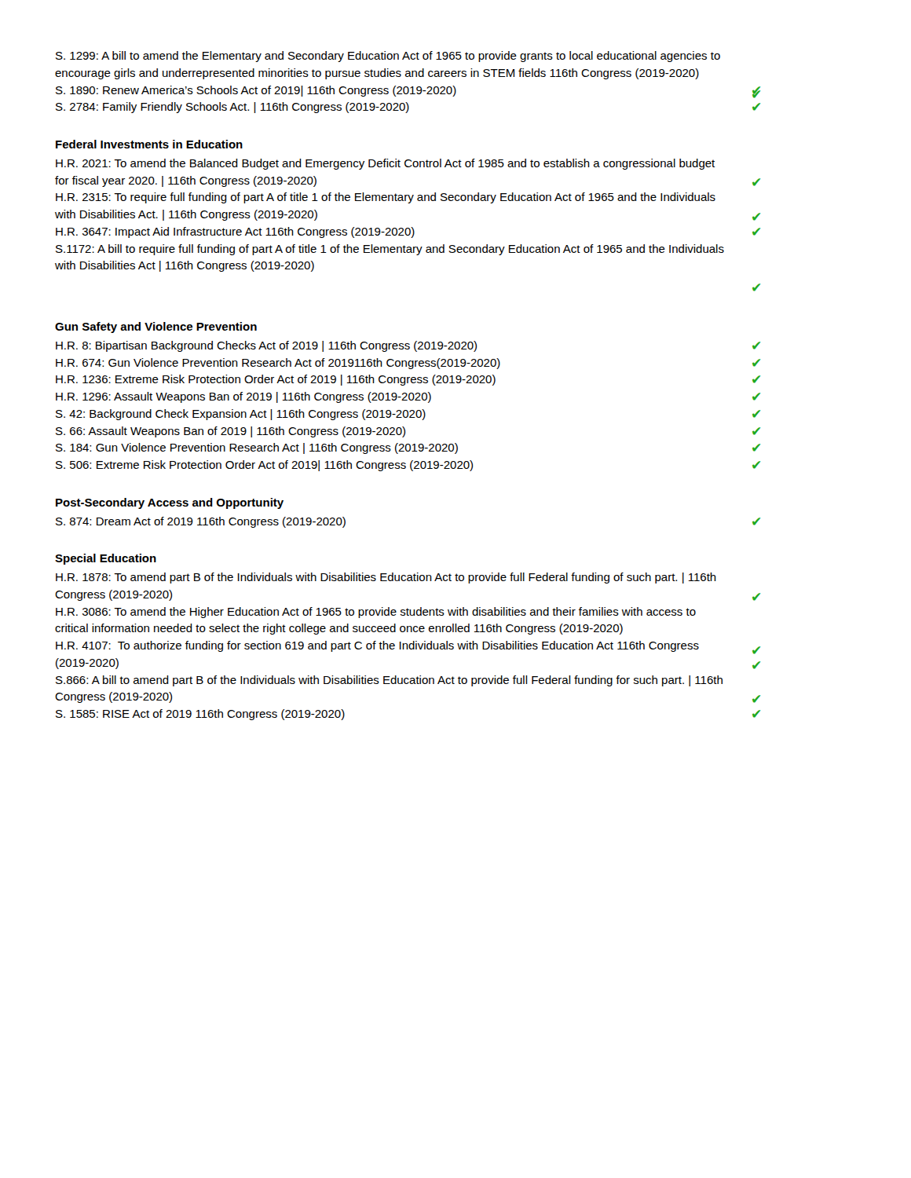S. 1299: A bill to amend the Elementary and Secondary Education Act of 1965 to provide grants to local educational agencies to encourage girls and underrepresented minorities to pursue studies and careers in STEM fields 116th Congress (2019-2020)✔
S. 1890: Renew America’s Schools Act of 2019| 116th Congress (2019-2020)✔
S. 2784: Family Friendly Schools Act. | 116th Congress (2019-2020)✔
Federal Investments in Education
H.R. 2021: To amend the Balanced Budget and Emergency Deficit Control Act of 1985 and to establish a congressional budget for fiscal year 2020. | 116th Congress (2019-2020)✔
H.R. 2315: To require full funding of part A of title 1 of the Elementary and Secondary Education Act of 1965 and the Individuals with Disabilities Act. | 116th Congress (2019-2020)✔
H.R. 3647: Impact Aid Infrastructure Act 116th Congress (2019-2020)✔
S.1172: A bill to require full funding of part A of title 1 of the Elementary and Secondary Education Act of 1965 and the Individuals with Disabilities Act | 116th Congress (2019-2020)✔
Gun Safety and Violence Prevention
H.R. 8: Bipartisan Background Checks Act of 2019 | 116th Congress (2019-2020)✔
H.R. 674: Gun Violence Prevention Research Act of 2019116th Congress(2019-2020)✔
H.R. 1236: Extreme Risk Protection Order Act of 2019 | 116th Congress (2019-2020)✔
H.R. 1296: Assault Weapons Ban of 2019 | 116th Congress (2019-2020)✔
S. 42: Background Check Expansion Act | 116th Congress (2019-2020)✔
S. 66: Assault Weapons Ban of 2019 | 116th Congress (2019-2020)✔
S. 184: Gun Violence Prevention Research Act | 116th Congress (2019-2020)✔
S. 506: Extreme Risk Protection Order Act of 2019| 116th Congress (2019-2020)✔
Post-Secondary Access and Opportunity
S. 874: Dream Act of 2019 116th Congress (2019-2020)✔
Special Education
H.R. 1878: To amend part B of the Individuals with Disabilities Education Act to provide full Federal funding of such part. | 116th Congress (2019-2020)✔
H.R. 3086: To amend the Higher Education Act of 1965 to provide students with disabilities and their families with access to critical information needed to select the right college and succeed once enrolled 116th Congress (2019-2020)✔
H.R. 4107: To authorize funding for section 619 and part C of the Individuals with Disabilities Education Act 116th Congress (2019-2020)✔
S.866: A bill to amend part B of the Individuals with Disabilities Education Act to provide full Federal funding for such part. | 116th Congress (2019-2020)✔
S. 1585: RISE Act of 2019 116th Congress (2019-2020)✔